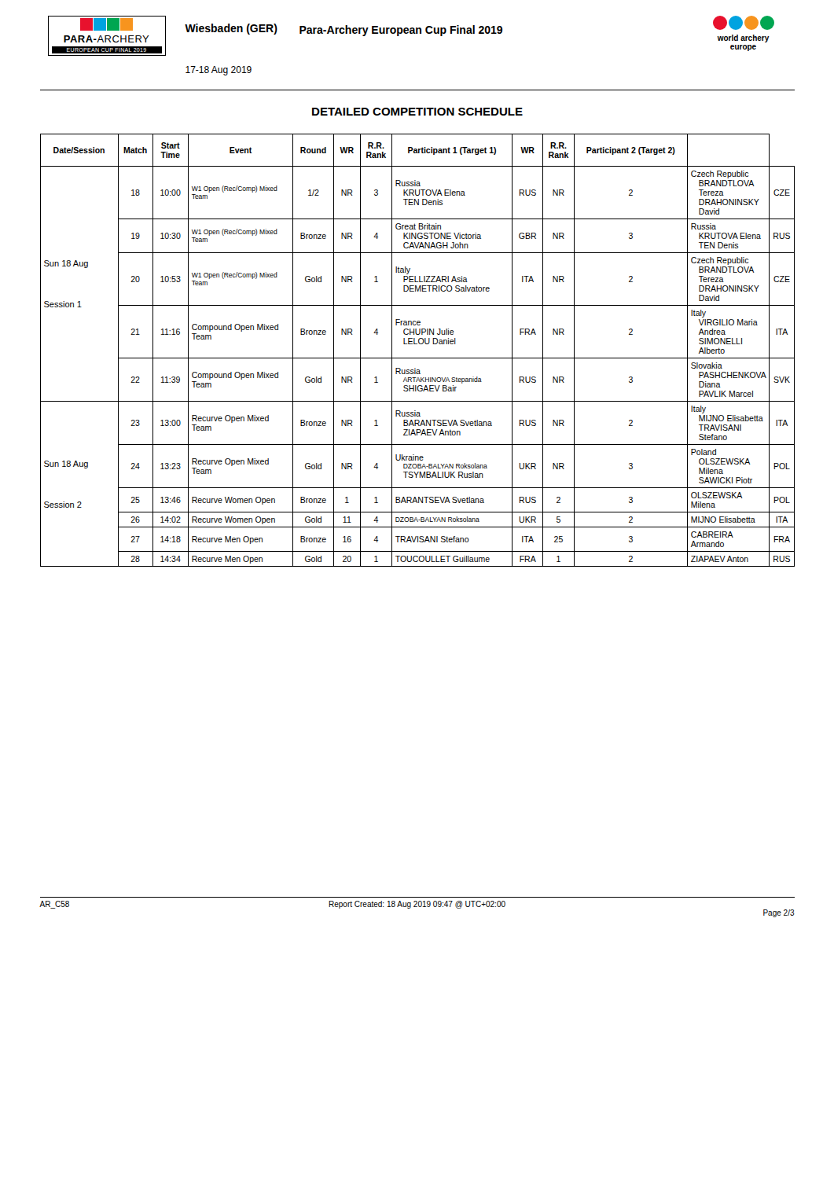PARA-ARCHERY
EUROPEAN CUP FINAL 2019
Wiesbaden (GER)
17-18 Aug 2019
Para-Archery European Cup Final 2019
world archery
europe
DETAILED COMPETITION SCHEDULE
| Date/Session | Match | Start Time | Event | Round | WR | R.R. Rank | Participant 1 (Target 1) | WR | R.R. Rank | Participant 2 (Target 2) | |
| --- | --- | --- | --- | --- | --- | --- | --- | --- | --- | --- | --- |
| Sun 18 Aug Session 1 | 18 | 10:00 | W1 Open (Rec/Comp) Mixed Team | 1/2 | NR | 3 | Russia KRUTOVA Elena TEN Denis | RUS | NR | 2 | Czech Republic BRANDTLOVA Tereza DRAHONINSKY David | CZE |
| 19 | 10:30 | W1 Open (Rec/Comp) Mixed Team | Bronze | NR | 4 | Great Britain KINGSTONE Victoria CAVANAGH John | GBR | NR | 3 | Russia KRUTOVA Elena TEN Denis | RUS |
| 20 | 10:53 | W1 Open (Rec/Comp) Mixed Team | Gold | NR | 1 | Italy PELLIZZARI Asia DEMETRICO Salvatore | ITA | NR | 2 | Czech Republic BRANDTLOVA Tereza DRAHONINSKY David | CZE |
| 21 | 11:16 | Compound Open Mixed Team | Bronze | NR | 4 | France CHUPIN Julie LELOU Daniel | FRA | NR | 2 | Italy VIRGILIO Maria Andrea SIMONELLI Alberto | ITA |
| 22 | 11:39 | Compound Open Mixed Team | Gold | NR | 1 | Russia ARTAKHINOVA Stepanida SHIGAEV Bair | RUS | NR | 3 | Slovakia PASHCHENKOVA Diana PAVLIK Marcel | SVK |
| Sun 18 Aug Session 2 | 23 | 13:00 | Recurve Open Mixed Team | Bronze | NR | 1 | Russia BARANTSEVA Svetlana ZIAPAEV Anton | RUS | NR | 2 | Italy MIJNO Elisabetta TRAVISANI Stefano | ITA |
| 24 | 13:23 | Recurve Open Mixed Team | Gold | NR | 4 | Ukraine DZOBA-BALYAN Roksolana TSYMBALIUK Ruslan | UKR | NR | 3 | Poland OLSZEWSKA Milena SAWICKI Piotr | POL |
| 25 | 13:46 | Recurve Women Open | Bronze | 1 | 1 | BARANTSEVA Svetlana | RUS | 2 | 3 | OLSZEWSKA Milena | POL |
| 26 | 14:02 | Recurve Women Open | Gold | 11 | 4 | DZOBA-BALYAN Roksolana | UKR | 5 | 2 | MIJNO Elisabetta | ITA |
| 27 | 14:18 | Recurve Men Open | Bronze | 16 | 4 | TRAVISANI Stefano | ITA | 25 | 3 | CABREIRA Armando | FRA |
| 28 | 14:34 | Recurve Men Open | Gold | 20 | 1 | TOUCOULLET Guillaume | FRA | 1 | 2 | ZIAPAEV Anton | RUS |
AR_C58
Report Created: 18 Aug 2019 09:47 @ UTC+02:00
Page 2/3